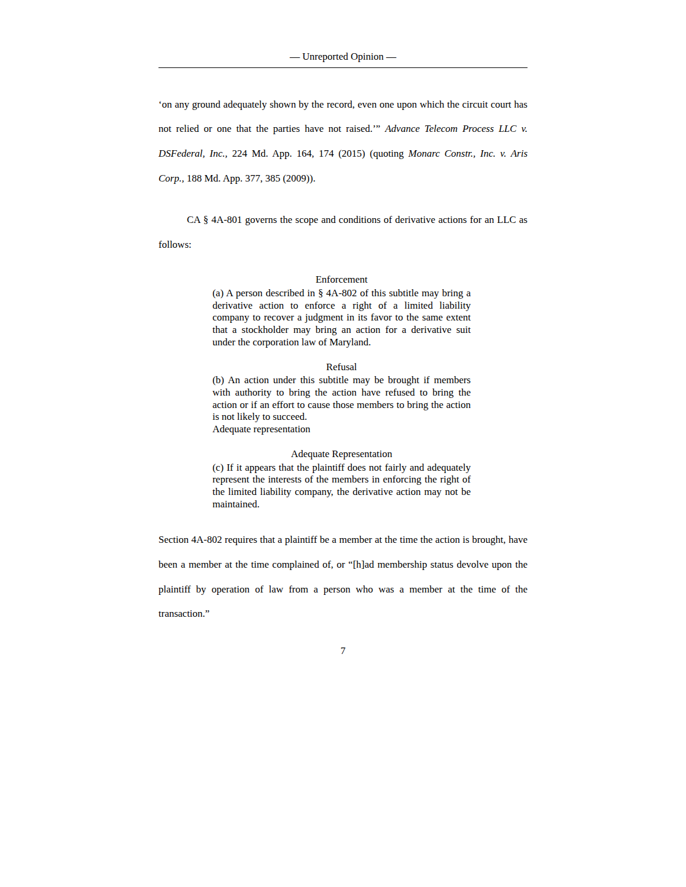— Unreported Opinion —
‘on any ground adequately shown by the record, even one upon which the circuit court has not relied or one that the parties have not raised.’” Advance Telecom Process LLC v. DSFederal, Inc., 224 Md. App. 164, 174 (2015) (quoting Monarc Constr., Inc. v. Aris Corp., 188 Md. App. 377, 385 (2009)).
CA § 4A-801 governs the scope and conditions of derivative actions for an LLC as follows:
Enforcement
(a) A person described in § 4A-802 of this subtitle may bring a derivative action to enforce a right of a limited liability company to recover a judgment in its favor to the same extent that a stockholder may bring an action for a derivative suit under the corporation law of Maryland.
Refusal
(b) An action under this subtitle may be brought if members with authority to bring the action have refused to bring the action or if an effort to cause those members to bring the action is not likely to succeed.
Adequate representation
Adequate Representation
(c) If it appears that the plaintiff does not fairly and adequately represent the interests of the members in enforcing the right of the limited liability company, the derivative action may not be maintained.
Section 4A-802 requires that a plaintiff be a member at the time the action is brought, have been a member at the time complained of, or “[h]ad membership status devolve upon the plaintiff by operation of law from a person who was a member at the time of the transaction.”
7